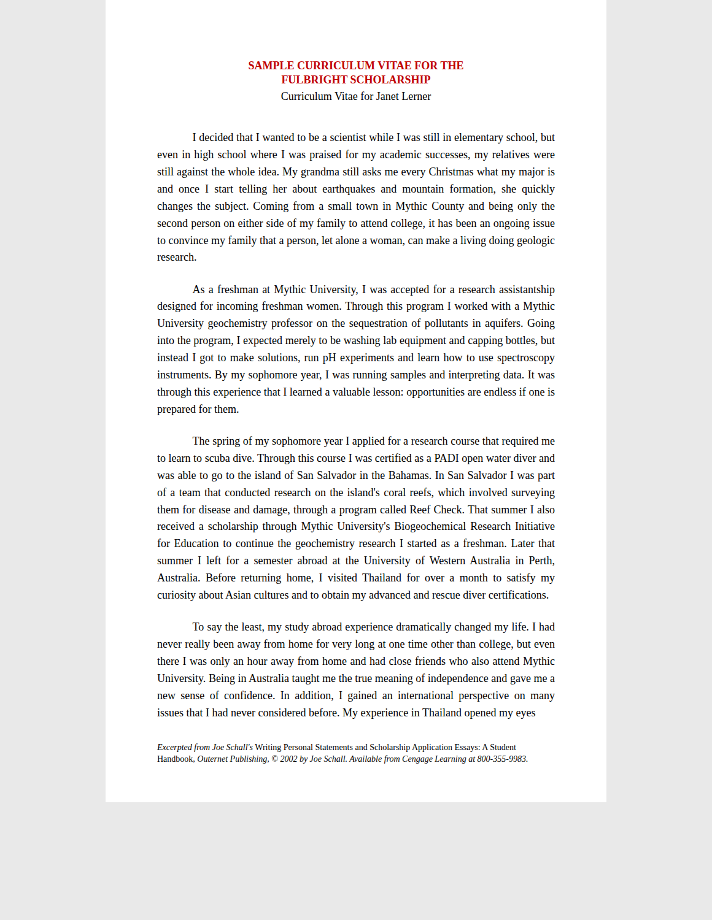Sample Curriculum Vitae for the
Fulbright Scholarship
Curriculum Vitae for Janet Lerner
I decided that I wanted to be a scientist while I was still in elementary school, but even in high school where I was praised for my academic successes, my relatives were still against the whole idea. My grandma still asks me every Christmas what my major is and once I start telling her about earthquakes and mountain formation, she quickly changes the subject. Coming from a small town in Mythic County and being only the second person on either side of my family to attend college, it has been an ongoing issue to convince my family that a person, let alone a woman, can make a living doing geologic research.
As a freshman at Mythic University, I was accepted for a research assistantship designed for incoming freshman women. Through this program I worked with a Mythic University geochemistry professor on the sequestration of pollutants in aquifers. Going into the program, I expected merely to be washing lab equipment and capping bottles, but instead I got to make solutions, run pH experiments and learn how to use spectroscopy instruments. By my sophomore year, I was running samples and interpreting data. It was through this experience that I learned a valuable lesson: opportunities are endless if one is prepared for them.
The spring of my sophomore year I applied for a research course that required me to learn to scuba dive. Through this course I was certified as a PADI open water diver and was able to go to the island of San Salvador in the Bahamas. In San Salvador I was part of a team that conducted research on the island's coral reefs, which involved surveying them for disease and damage, through a program called Reef Check. That summer I also received a scholarship through Mythic University's Biogeochemical Research Initiative for Education to continue the geochemistry research I started as a freshman. Later that summer I left for a semester abroad at the University of Western Australia in Perth, Australia. Before returning home, I visited Thailand for over a month to satisfy my curiosity about Asian cultures and to obtain my advanced and rescue diver certifications.
To say the least, my study abroad experience dramatically changed my life. I had never really been away from home for very long at one time other than college, but even there I was only an hour away from home and had close friends who also attend Mythic University. Being in Australia taught me the true meaning of independence and gave me a new sense of confidence. In addition, I gained an international perspective on many issues that I had never considered before. My experience in Thailand opened my eyes
Excerpted from Joe Schall's Writing Personal Statements and Scholarship Application Essays: A Student Handbook, Outernet Publishing, © 2002 by Joe Schall. Available from Cengage Learning at 800-355-9983.